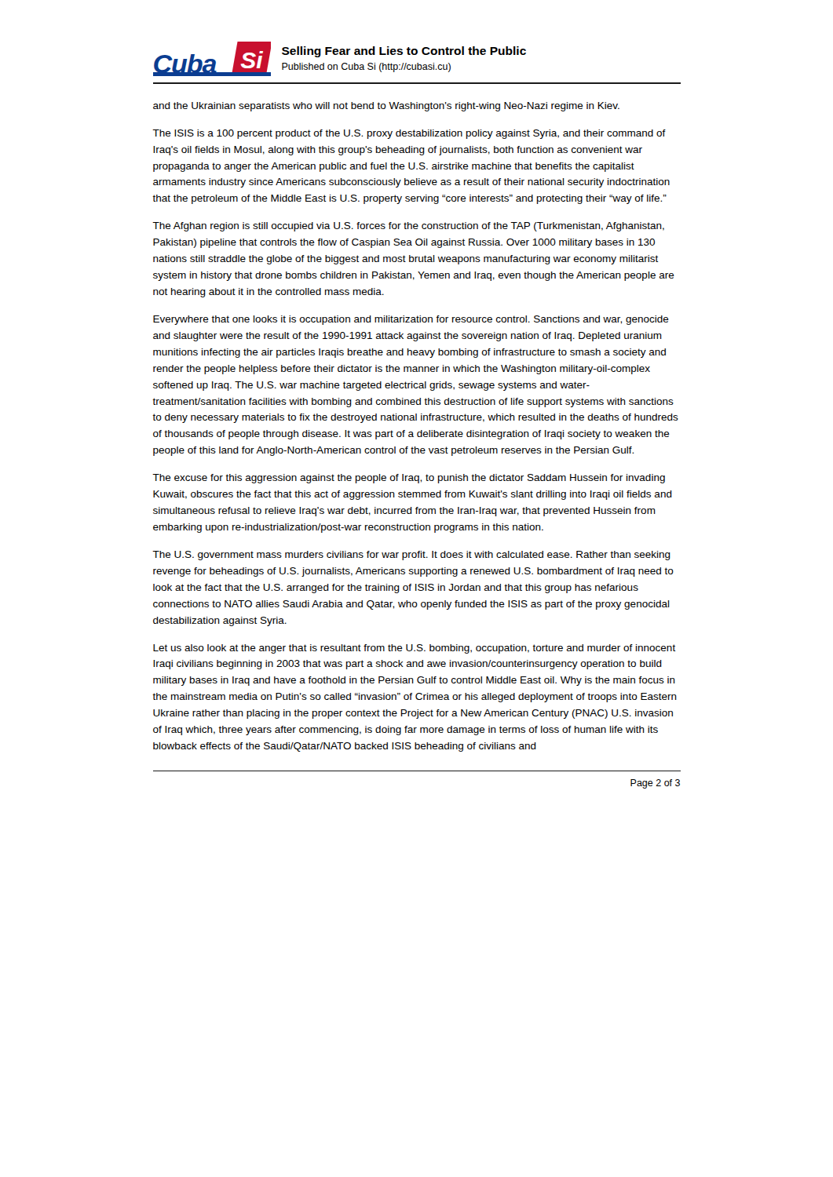Cuba
Si
Selling Fear and Lies to Control the Public
Published on Cuba Si (http://cubasi.cu)
and the Ukrainian separatists who will not bend to Washington's right-wing Neo-Nazi regime in Kiev.
The ISIS is a 100 percent product of the U.S. proxy destabilization policy against Syria, and their command of Iraq's oil fields in Mosul, along with this group's beheading of journalists, both function as convenient war propaganda to anger the American public and fuel the U.S. airstrike machine that benefits the capitalist armaments industry since Americans subconsciously believe as a result of their national security indoctrination that the petroleum of the Middle East is U.S. property serving “core interests” and protecting their “way of life.”
The Afghan region is still occupied via U.S. forces for the construction of the TAP (Turkmenistan, Afghanistan, Pakistan) pipeline that controls the flow of Caspian Sea Oil against Russia. Over 1000 military bases in 130 nations still straddle the globe of the biggest and most brutal weapons manufacturing war economy militarist system in history that drone bombs children in Pakistan, Yemen and Iraq, even though the American people are not hearing about it in the controlled mass media.
Everywhere that one looks it is occupation and militarization for resource control. Sanctions and war, genocide and slaughter were the result of the 1990-1991 attack against the sovereign nation of Iraq. Depleted uranium munitions infecting the air particles Iraqis breathe and heavy bombing of infrastructure to smash a society and render the people helpless before their dictator is the manner in which the Washington military-oil-complex softened up Iraq. The U.S. war machine targeted electrical grids, sewage systems and water-treatment/sanitation facilities with bombing and combined this destruction of life support systems with sanctions to deny necessary materials to fix the destroyed national infrastructure, which resulted in the deaths of hundreds of thousands of people through disease. It was part of a deliberate disintegration of Iraqi society to weaken the people of this land for Anglo-North-American control of the vast petroleum reserves in the Persian Gulf.
The excuse for this aggression against the people of Iraq, to punish the dictator Saddam Hussein for invading Kuwait, obscures the fact that this act of aggression stemmed from Kuwait's slant drilling into Iraqi oil fields and simultaneous refusal to relieve Iraq's war debt, incurred from the Iran-Iraq war, that prevented Hussein from embarking upon re-industrialization/post-war reconstruction programs in this nation.
The U.S. government mass murders civilians for war profit. It does it with calculated ease. Rather than seeking revenge for beheadings of U.S. journalists, Americans supporting a renewed U.S. bombardment of Iraq need to look at the fact that the U.S. arranged for the training of ISIS in Jordan and that this group has nefarious connections to NATO allies Saudi Arabia and Qatar, who openly funded the ISIS as part of the proxy genocidal destabilization against Syria.
Let us also look at the anger that is resultant from the U.S. bombing, occupation, torture and murder of innocent Iraqi civilians beginning in 2003 that was part a shock and awe invasion/counterinsurgency operation to build military bases in Iraq and have a foothold in the Persian Gulf to control Middle East oil. Why is the main focus in the mainstream media on Putin's so called “invasion” of Crimea or his alleged deployment of troops into Eastern Ukraine rather than placing in the proper context the Project for a New American Century (PNAC) U.S. invasion of Iraq which, three years after commencing, is doing far more damage in terms of loss of human life with its blowback effects of the Saudi/Qatar/NATO backed ISIS beheading of civilians and
Page 2 of 3